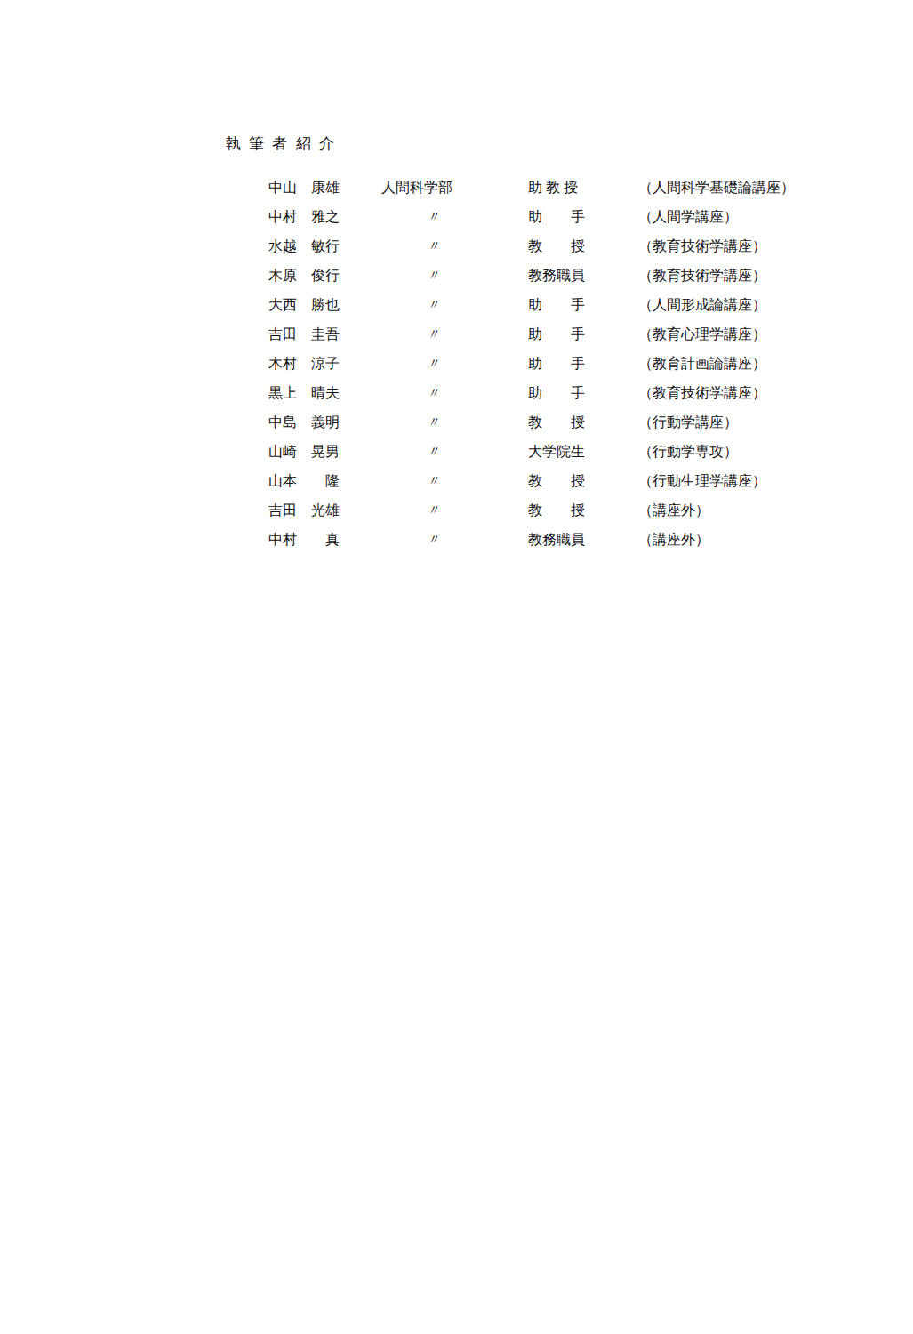執筆者紹介
| 中山 康雄 | 人間科学部 | 助 教 授 | （人間科学基礎論講座） |
| 中村 雅之 | 〃 | 助 手 | （人間学講座） |
| 水越 敏行 | 〃 | 教 授 | （教育技術学講座） |
| 木原 俊行 | 〃 | 教務職員 | （教育技術学講座） |
| 大西 勝也 | 〃 | 助 手 | （人間形成論講座） |
| 吉田 圭吾 | 〃 | 助 手 | （教育心理学講座） |
| 木村 涼子 | 〃 | 助 手 | （教育計画論講座） |
| 黒上 晴夫 | 〃 | 助 手 | （教育技術学講座） |
| 中島 義明 | 〃 | 教 授 | （行動学講座） |
| 山崎 晃男 | 〃 | 大学院生 | （行動学専攻） |
| 山本 隆 | 〃 | 教 授 | （行動生理学講座） |
| 吉田 光雄 | 〃 | 教 授 | （講座外） |
| 中村 真 | 〃 | 教務職員 | （講座外） |